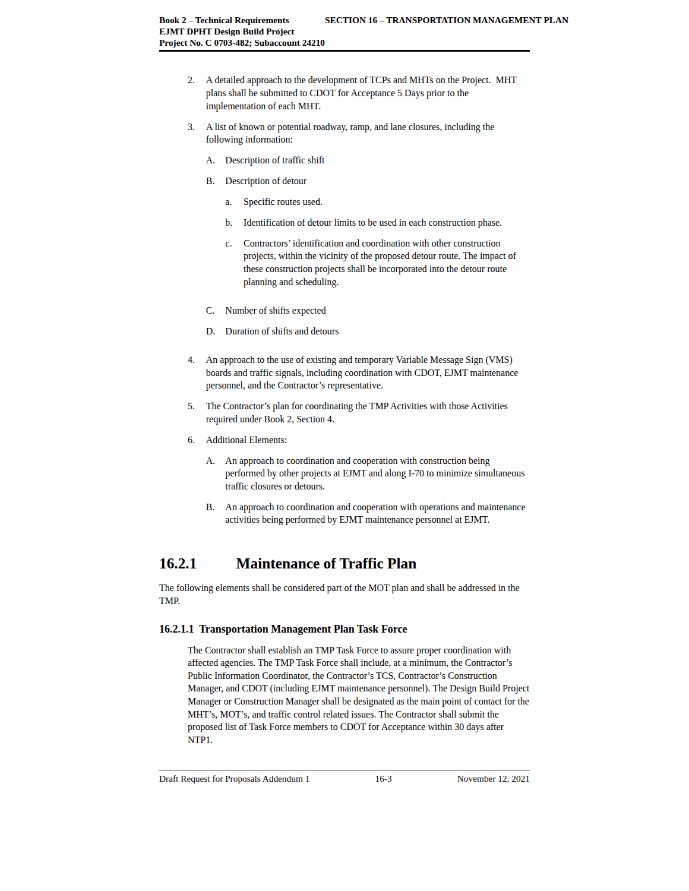Book 2 – Technical Requirements
EJMT DPHT Design Build Project
Project No. C 0703-482; Subaccount 24210
SECTION 16 – TRANSPORTATION MANAGEMENT PLAN
2. A detailed approach to the development of TCPs and MHTs on the Project. MHT plans shall be submitted to CDOT for Acceptance 5 Days prior to the implementation of each MHT.
3. A list of known or potential roadway, ramp, and lane closures, including the following information:
A. Description of traffic shift
B. Description of detour
a. Specific routes used.
b. Identification of detour limits to be used in each construction phase.
c. Contractors’ identification and coordination with other construction projects, within the vicinity of the proposed detour route. The impact of these construction projects shall be incorporated into the detour route planning and scheduling.
C. Number of shifts expected
D. Duration of shifts and detours
4. An approach to the use of existing and temporary Variable Message Sign (VMS) boards and traffic signals, including coordination with CDOT, EJMT maintenance personnel, and the Contractor’s representative.
5. The Contractor’s plan for coordinating the TMP Activities with those Activities required under Book 2, Section 4.
6. Additional Elements:
A. An approach to coordination and cooperation with construction being performed by other projects at EJMT and along I-70 to minimize simultaneous traffic closures or detours.
B. An approach to coordination and cooperation with operations and maintenance activities being performed by EJMT maintenance personnel at EJMT.
16.2.1 Maintenance of Traffic Plan
The following elements shall be considered part of the MOT plan and shall be addressed in the TMP.
16.2.1.1 Transportation Management Plan Task Force
The Contractor shall establish an TMP Task Force to assure proper coordination with affected agencies. The TMP Task Force shall include, at a minimum, the Contractor’s Public Information Coordinator, the Contractor’s TCS, Contractor’s Construction Manager, and CDOT (including EJMT maintenance personnel). The Design Build Project Manager or Construction Manager shall be designated as the main point of contact for the MHT’s, MOT’s, and traffic control related issues. The Contractor shall submit the proposed list of Task Force members to CDOT for Acceptance within 30 days after NTP1.
Draft Request for Proposals Addendum 1
16-3
November 12, 2021